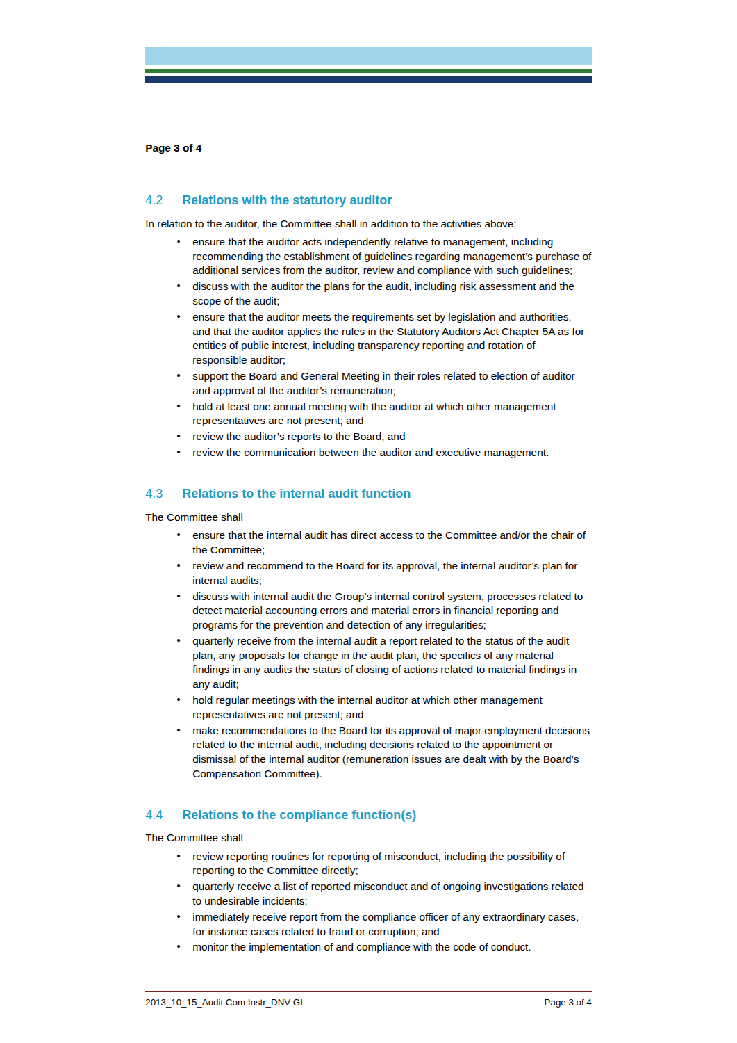Page 3 of 4
4.2 Relations with the statutory auditor
In relation to the auditor, the Committee shall in addition to the activities above:
ensure that the auditor acts independently relative to management, including recommending the establishment of guidelines regarding management’s purchase of additional services from the auditor, review and compliance with such guidelines;
discuss with the auditor the plans for the audit, including risk assessment and the scope of the audit;
ensure that the auditor meets the requirements set by legislation and authorities, and that the auditor applies the rules in the Statutory Auditors Act Chapter 5A as for entities of public interest, including transparency reporting and rotation of responsible auditor;
support the Board and General Meeting in their roles related to election of auditor and approval of the auditor’s remuneration;
hold at least one annual meeting with the auditor at which other management representatives are not present; and
review the auditor’s reports to the Board; and
review the communication between the auditor and executive management.
4.3 Relations to the internal audit function
The Committee shall
ensure that the internal audit has direct access to the Committee and/or the chair of the Committee;
review and recommend to the Board for its approval, the internal auditor’s plan for internal audits;
discuss with internal audit the Group’s internal control system, processes related to detect material accounting errors and material errors in financial reporting and programs for the prevention and detection of any irregularities;
quarterly receive from the internal audit a report related to the status of the audit plan, any proposals for change in the audit plan, the specifics of any material findings in any audits the status of closing of actions related to material findings in any audit;
hold regular meetings with the internal auditor at which other management representatives are not present; and
make recommendations to the Board for its approval of major employment decisions related to the internal audit, including decisions related to the appointment or dismissal of the internal auditor (remuneration issues are dealt with by the Board’s Compensation Committee).
4.4 Relations to the compliance function(s)
The Committee shall
review reporting routines for reporting of misconduct, including the possibility of reporting to the Committee directly;
quarterly receive a list of reported misconduct and of ongoing investigations related to undesirable incidents;
immediately receive report from the compliance officer of any extraordinary cases, for instance cases related to fraud or corruption; and
monitor the implementation of and compliance with the code of conduct.
2013_10_15_Audit Com Instr_DNV GL Page 3 of 4